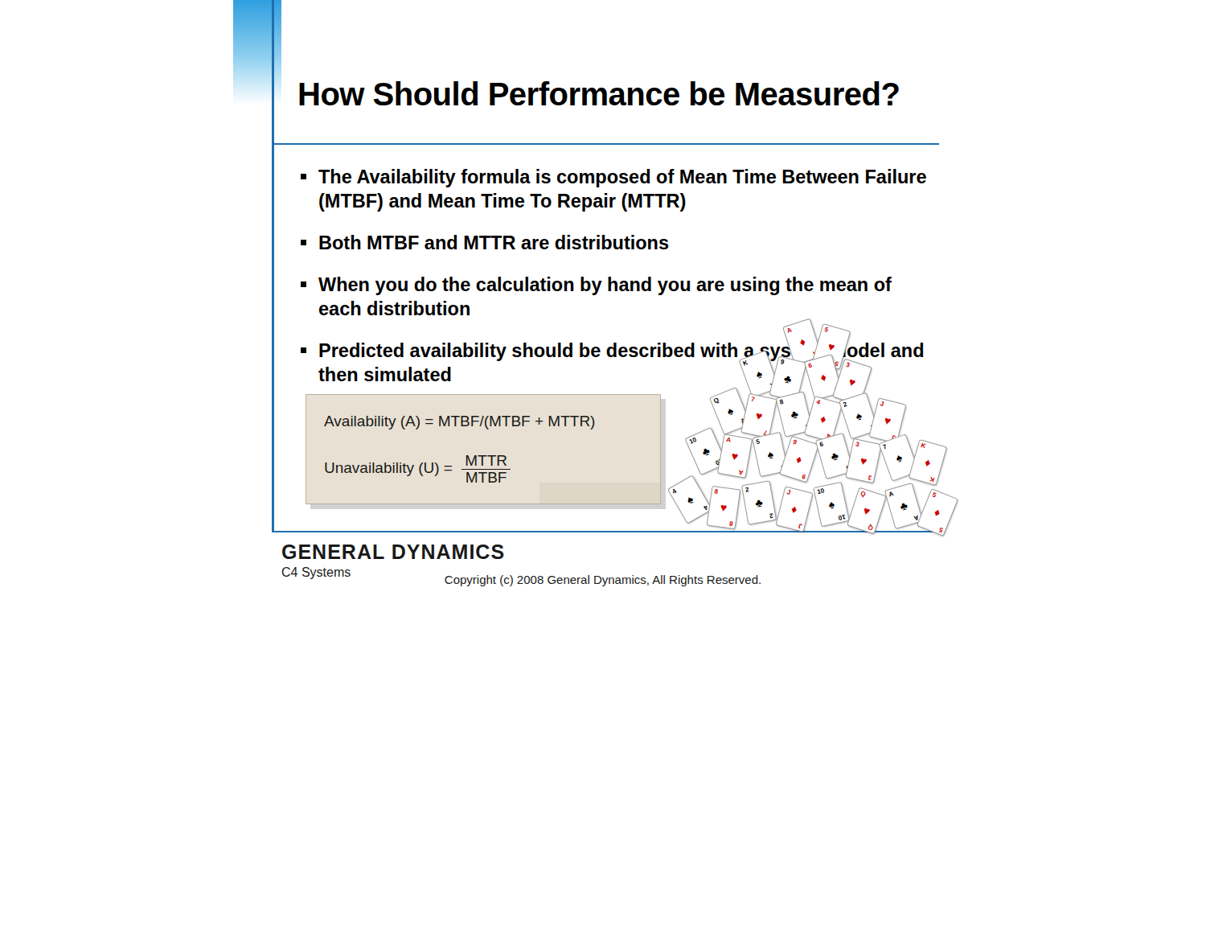How Should Performance be Measured?
The Availability formula is composed of Mean Time Between Failure (MTBF) and Mean Time To Repair (MTTR)
Both MTBF and MTTR are distributions
When you do the calculation by hand you are using the mean of each distribution
Predicted availability should be described with a system model and then simulated
Availability (A) = MTBF/(MTBF + MTTR)
Unavailability (U) = MTTR MTBF
A♦A
5♥5
K♠K
9♣9
6♦6
3♥3
Q♠Q
7♥7
8♣8
4♦4
2♠2
J♥J
10♣10
A♥A
5♠5
9♦9
6♣6
3♥3
7♠7
K♦K
4♠4
8♥8
2♣2
J♦J
10♠10
Q♥Q
A♣A
5♦5
GENERAL DYNAMICS
C4 Systems
Copyright (c) 2008 General Dynamics, All Rights Reserved.